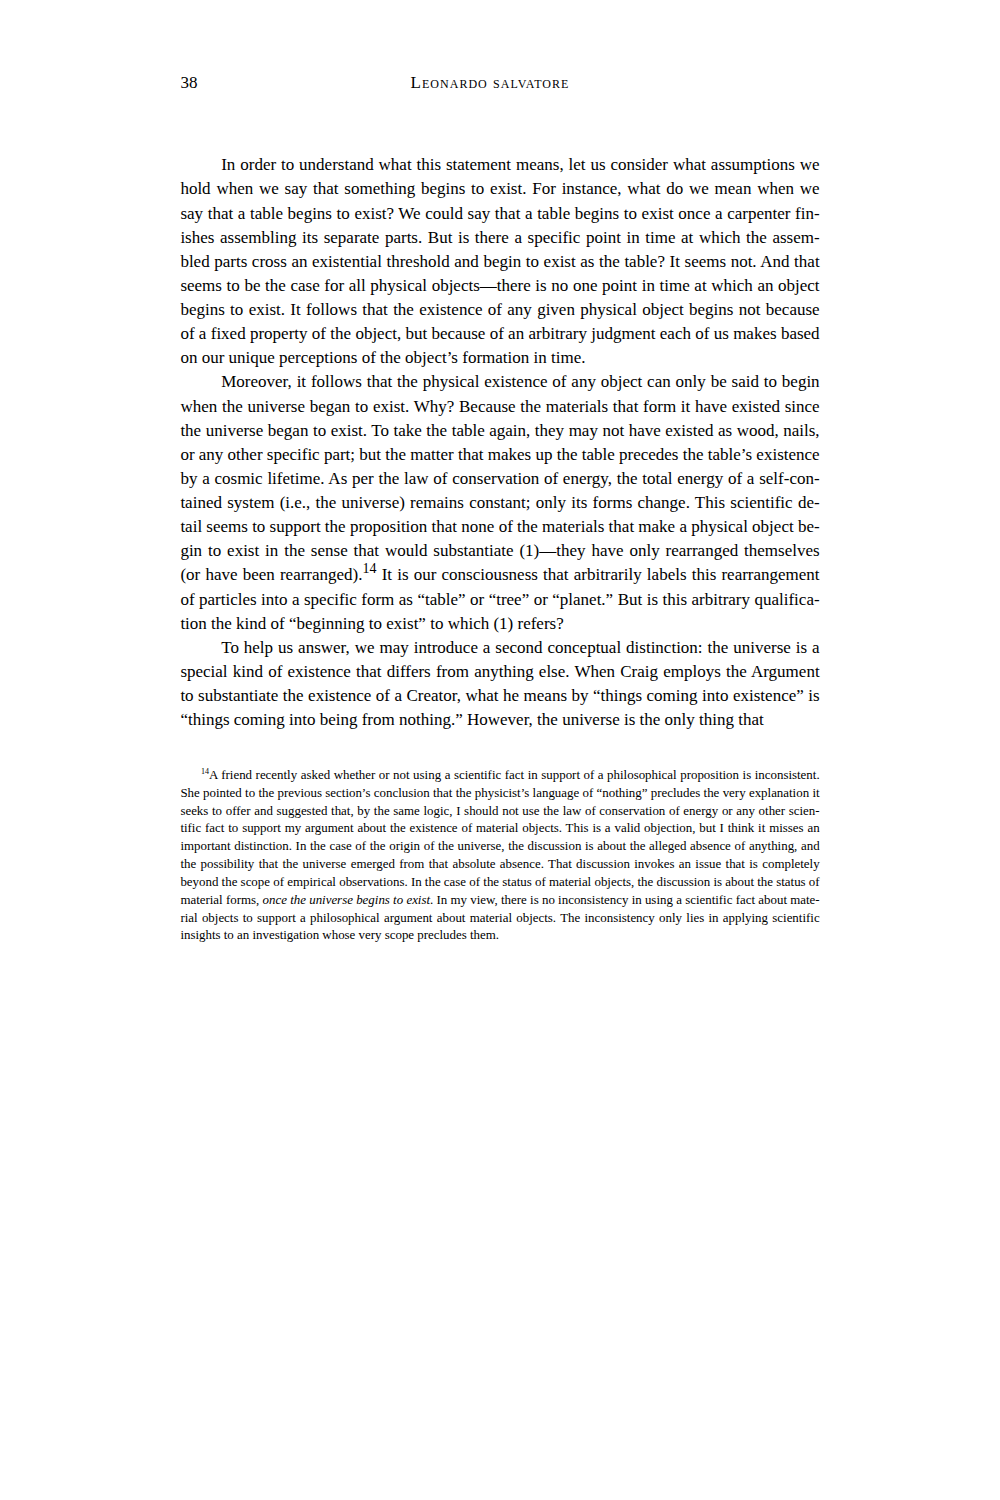38 Leonardo Salvatore
In order to understand what this statement means, let us consider what assumptions we hold when we say that something begins to exist. For instance, what do we mean when we say that a table begins to exist? We could say that a table begins to exist once a carpenter finishes assembling its separate parts. But is there a specific point in time at which the assembled parts cross an existential threshold and begin to exist as the table? It seems not. And that seems to be the case for all physical objects—there is no one point in time at which an object begins to exist. It follows that the existence of any given physical object begins not because of a fixed property of the object, but because of an arbitrary judgment each of us makes based on our unique perceptions of the object’s formation in time.
Moreover, it follows that the physical existence of any object can only be said to begin when the universe began to exist. Why? Because the materials that form it have existed since the universe began to exist. To take the table again, they may not have existed as wood, nails, or any other specific part; but the matter that makes up the table precedes the table’s existence by a cosmic lifetime. As per the law of conservation of energy, the total energy of a self-contained system (i.e., the universe) remains constant; only its forms change. This scientific detail seems to support the proposition that none of the materials that make a physical object begin to exist in the sense that would substantiate (1)—they have only rearranged themselves (or have been rearranged).14 It is our consciousness that arbitrarily labels this rearrangement of particles into a specific form as “table” or “tree” or “planet.” But is this arbitrary qualification the kind of “beginning to exist” to which (1) refers?
To help us answer, we may introduce a second conceptual distinction: the universe is a special kind of existence that differs from anything else. When Craig employs the Argument to substantiate the existence of a Creator, what he means by “things coming into existence” is “things coming into being from nothing.” However, the universe is the only thing that
14A friend recently asked whether or not using a scientific fact in support of a philosophical proposition is inconsistent. She pointed to the previous section’s conclusion that the physicist’s language of “nothing” precludes the very explanation it seeks to offer and suggested that, by the same logic, I should not use the law of conservation of energy or any other scientific fact to support my argument about the existence of material objects. This is a valid objection, but I think it misses an important distinction. In the case of the origin of the universe, the discussion is about the alleged absence of anything, and the possibility that the universe emerged from that absolute absence. That discussion invokes an issue that is completely beyond the scope of empirical observations. In the case of the status of material objects, the discussion is about the status of material forms, once the universe begins to exist. In my view, there is no inconsistency in using a scientific fact about material objects to support a philosophical argument about material objects. The inconsistency only lies in applying scientific insights to an investigation whose very scope precludes them.